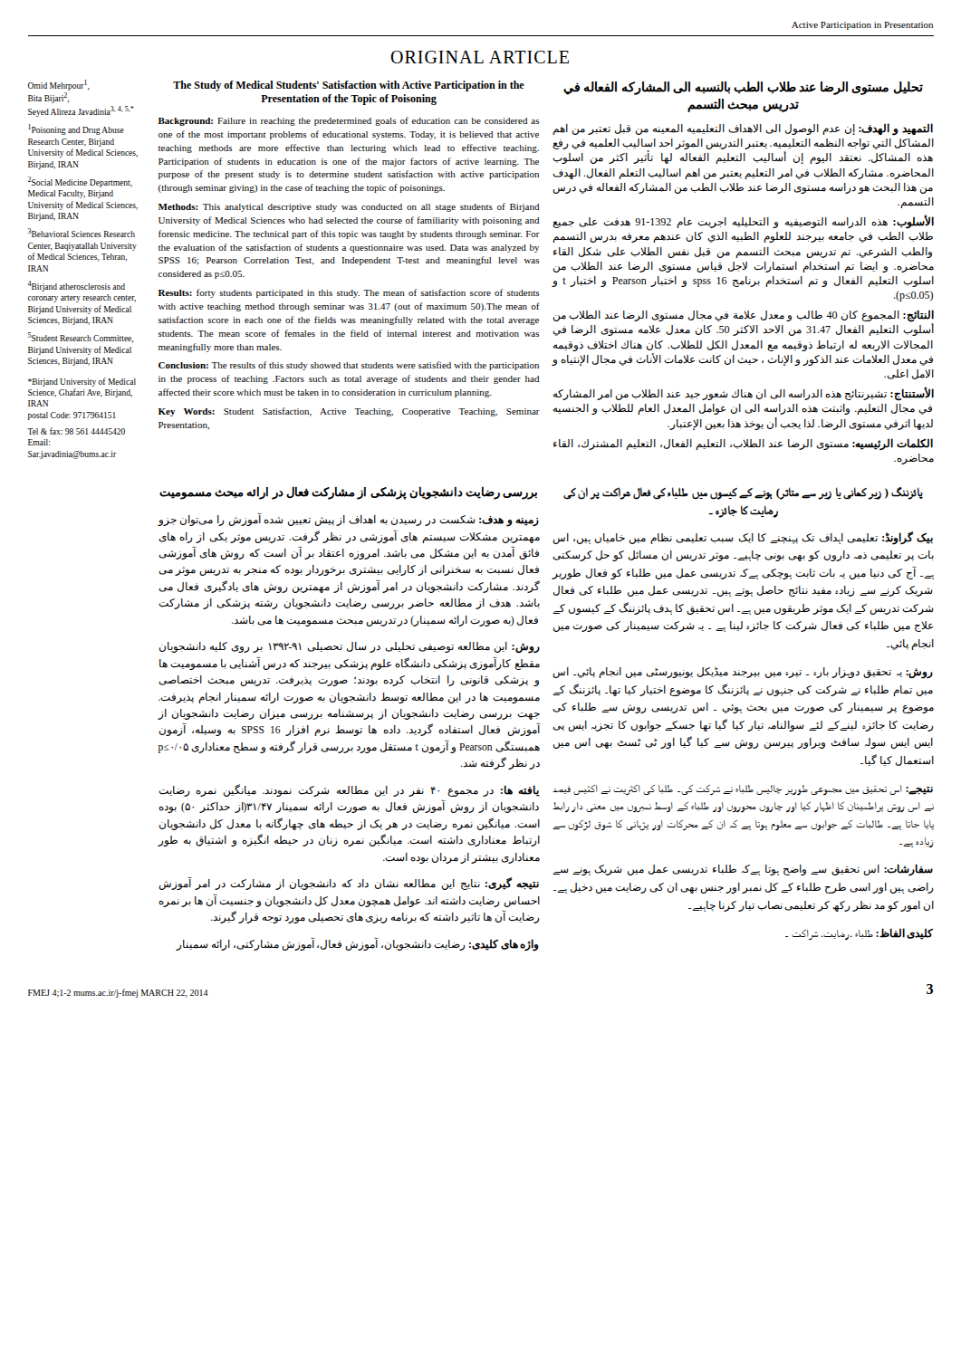Active Participation in Presentation
ORIGINAL ARTICLE
Omid Mehrpour1,
Bita Bijari2,
Seyed Alireza Javadinia3, 4, 5,*
1Poisoning and Drug Abuse Research Center, Birjand University of Medical Sciences, Birjand, IRAN
2Social Medicine Department, Medical Faculty, Birjand University of Medical Sciences, Birjand, IRAN
3Behavioral Sciences Research Center, Baqiyatallah University of Medical Sciences, Tehran, IRAN
4Birjand atherosclerosis and coronary artery research center, Birjand University of Medical Sciences, Birjand, IRAN
5Student Research Committee, Birjand University of Medical Sciences, Birjand, IRAN
*Birjand University of Medical Science, Ghafari Ave, Birjand, IRAN
postal Code: 9717964151
Tel & fax: 98 561 44445420
Email:
Sar.javadinia@bums.ac.ir
The Study of Medical Students' Satisfaction with Active Participation in the Presentation of the Topic of Poisoning
Background: Failure in reaching the predetermined goals of education can be considered as one of the most important problems of educational systems. Today, it is believed that active teaching methods are more effective than lecturing which lead to effective teaching. Participation of students in education is one of the major factors of active learning. The purpose of the present study is to determine student satisfaction with active participation (through seminar giving) in the case of teaching the topic of poisonings.
Methods: This analytical descriptive study was conducted on all stage students of Birjand University of Medical Sciences who had selected the course of familiarity with poisoning and forensic medicine. The technical part of this topic was taught by students through seminar. For the evaluation of the satisfaction of students a questionnaire was used. Data was analyzed by SPSS 16; Pearson Correlation Test, and Independent T-test and meaningful level was considered as p≤0.05.
Results: forty students participated in this study. The mean of satisfaction score of students with active teaching method through seminar was 31.47 (out of maximum 50).The mean of satisfaction score in each one of the fields was meaningfully related with the total average students. The mean score of females in the field of internal interest and motivation was meaningfully more than males.
Conclusion: The results of this study showed that students were satisfied with the participation in the process of teaching .Factors such as total average of students and their gender had affected their score which must be taken in to consideration in curriculum planning.
Key Words: Student Satisfaction, Active Teaching, Cooperative Teaching, Seminar Presentation,
تحليل مستوى الرضا عند طلاب الطب بالنسبه الى المشاركه الفعاله في تدريس مبحث التسمم
التمهيد و الهدف: إن عدم الوصول الى الاهداف التعليميه المعينه من قبل تعتبر من اهم المشاكل التي تواجه النظمه التعليميه. يعتبر التدريس الموثر احد اساليب العلميه في رفع هذه المشاكل. نعتقد اليوم إن أساليب التعليم الفعاله لها تأثير اكثر من اسلوب المحاضره. مشاركه الطلاب في امر التعليم يعتبر من اهم اساليب التعلم الفعال. الهدف من هذا البحث هو دراسه مستوى الرضا عند طلاب الطب من المشاركه الفعاله في درس التسمم.
الأسلوب: هذه الدراسه التوصيفيه و التحليليه اجريت عام 1392-91 هدفت على جميع طلاب الطب في جامعه بيرجند للعلوم الطبيه الذي كان عندهم معرفه بدرس التسمم والطب الشرعي. تم تدريس مبحث التسمم من قبل نفس الطلاب على شكل القاء محاضره. و ايضا تم استخدام استمارات لاجل قياس مستوى الرضا عند الطلاب من اسلوب التعليم الفعال و تم استخدام برنامج spss 16 و اختبار Pearson و اختبار t و (p≤0.05).
النتائج: المجموع كان 40 طالب و معدل علامة في مجال مستوى الرضا عند الطلاب من أسلوب التعليم الفعال 31.47 من الاحد الاكثر 50. كان معدل علامه مستوى الرضا في المجالات الاربعه له ارتباط ذوقيمه مع المعدل الكل للطلاب. كان هناك اختلاف ذوقيمه في معدل العلامات عند الذكور و الإناث ، حيث ان كانت علامات الأناث في مجال الإنتياه و الامل اعلى.
الأستنتاج: تشيرنتائج هذه الدراسه الى ان هناك شعور جيد عند الطلاب من امر المشاركه في مجال التعليم. واثبتت هذه الدراسه الى ان عوامل المعدل العام للطلاب و الجنسيه لديها اثرفي مستوى الرضا. لذا يجب أن يوخذ هذا بعين الإعتبار.
الكلمات الرئيسيه: مستوى الرضا عند الطلاب، التعليم الفعال، التعليم المشترك، القاء محاضره.
بررسی رضایت دانشجویان پزشکی از مشارکت فعال در ارائه مبحث مسمومیت
زمینه و هدف: شکست در رسیدن به اهداف از پیش تعیین شده آموزش را می‌توان جزو مهمترین مشکلات سیستم های آموزشی در نظر گرفت. تدریس موثر یکی از راه های فائق آمدن به این مشکل می باشد. امروزه اعتقاد بر آن است که روش های آموزشی فعال نسبت به سخنرانی از کارایی بیشتری برخوردار بوده که منجر به تدریس موثر می گردند. مشارکت دانشجویان در امر آموزش از مهمترین روش های یادگیری فعال می باشد. هدف از مطالعه حاضر بررسی رضایت دانشجویان رشته پزشکی از مشارکت فعال (به صورت ارائه سمینار) در تدریس مبحث مسمومیت ها می باشد.
روش: این مطالعه توصیفی تحلیلی در سال تحصیلی ۹۱-۱۳۹۲ بر روی کلیه دانشجویان مقطع کارآموزی پزشکی دانشگاه علوم پزشکی بیرجند که درس آشنایی با مسمومیت ها و پزشکی قانونی را انتخاب کرده بودند؛ صورت پذیرفت. تدریس مبحث اختصاصی مسمومیت ها در این مطالعه توسط دانشجویان به صورت ارائه سمینار انجام پذیرفت. جهت بررسی رضایت دانشجویان از پرسشنامه بررسی میزان رضایت دانشجویان از آموزش فعال استفاده گردید. داده ها توسط نرم افزار SPSS 16 به وسیله، آزمون همبستگی Pearson و آزمون t مستقل مورد بررسی قرار گرفته و سطح معناداری p≤۰/۰۵ در نظر گرفته شد.
یافته ها: در مجموع ۴۰ نفر در این مطالعه شرکت نمودند. میانگین نمره رضایت دانشجویان از روش آموزش فعال به صورت ارائه سمینار ۳۱/۴۷(از حداکثر ۵۰) بوده است. میانگین نمره رضایت در هر یک از حیطه های چهارگانه با معدل کل دانشجویان ارتباط معناداری داشته است. میانگین نمره زنان در حیطه انگیزه و اشتیاق به طور معناداری بیشتر از مردان بوده است.
نتیجه گیری: نتایج این مطالعه نشان داد که دانشجویان از مشارکت در امر آموزش احساس رضایت داشته اند. عوامل همچون معدل کل دانشجویان و جنسیت آن ها بر نمره رضایت آن ها تاثیر داشته که برنامه ریزی های تحصیلی مورد توجه قرار گیرند.
واژه های کلیدی: رضایت دانشجویان، آموزش فعال، آموزش مشارکتی، ارائه سمینار
پائزننگ ( زیر کھانی یا زیر سے متاثر) ہونے کے کیسوں میں طلباء کی فعال شراکت پر ان کی رضایت کا جائزہ ۔
بیک گراونڈ: تعلیمی اہداف تک پہنچنے کا ایک سبب تعلیمی نظام میں خامیاں ہیں، اس بات پر تعلیمی ذمہ داروں کو بھی بونی چاہیے۔ موثر تدریس ان مسائل کو حل کرسکتی ہے۔ آج کی دنیا میں یہ بات ثابت ہوچکی ہےکہ تدریسی عمل میں طلباء کو فعال طوریر شریک کرنے سے زیادہ مفید نتائج حاصل ہوتے ہیں۔ تدریسی عمل میں طلباء کی فعال شرکت تدریس کے ایک موثر طریقوں میں ہے۔ اس تحقیق کا ہدف پائزننگ کے کیسوں کے علاج میں طلباء کی فعال شرکت کا جائزہ لینا ہے ۔ یہ شرکت سیمینار کی صورت میں انجام پائي۔
روش: یہ تحقیق دوہزار بارہ ۔ تیرہ میں بیرجند میڈیکل یونیورسٹی میں انجام پائي۔ اس میں تمام طلباء نے شرکت کی جنہوں نے پائزننگ کا موضوع اختیار کیا تھا۔ پائزننگ کے موضوع پر سیمینار کی صورت میں بحث ہوئي ۔ اس تدریسی روش سے طلباء کی رضایت کا جائزہ لینےکے لئے سوالنامہ تیار کیا گیا تھا جسکے جوابوں کا تجزیہ ایس پی ایس ایس سولہ سافٹ ویراور پیرسن روش سے کیا گیا اور ٹی ٹسٹ بھی اس میں استعمال کیا گیا۔
نتیجے: اس تحقیق میں مجموعی طوریر چالیس طلباء نے شرکت کی۔ طلبا کی اکثریت نے اکثیس فیصد نے اس روش پراطمینان کا اظہار کیا اور چاروں محوروں اور طلباء کے اوسط نمبروں میں معنی دار رابط پایا جاتا ہے۔ طالبات کے جوابوں سے معلوم ہوتا ہے کہ ان کے محرکات اور پژہانی کا شوق لڑکوں سے زیادہ ہے۔
سفارشات: اس تحقیق سے واضح ہوتا ہےکہ طلباء تدریسی عمل میں شریک ہونے سے راضی ہیں اور اسی طرح طلباء کے کل نمبر اور جنس بھی ان کی رضایت میں دخیل ہے۔ ان امور کو مد نظر رکھ کر تعلیمی نصاب تیار کرنا چاہیے۔
کلیدی الفاظ: طلباء ،رضایت، شراکت ۔
FMEJ 4;1-2 mums.ac.ir/j-fmej MARCH 22, 2014
3